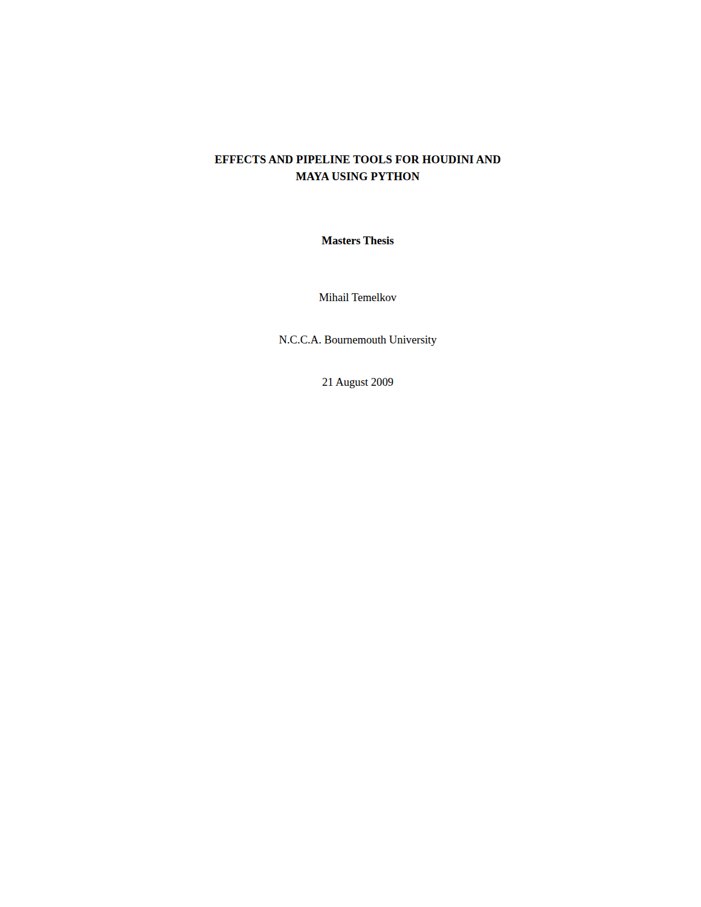Effects and Pipeline Tools for Houdini and
Maya Using Python
Masters Thesis
Mihail Temelkov
N.C.C.A. Bournemouth University
21 August 2009